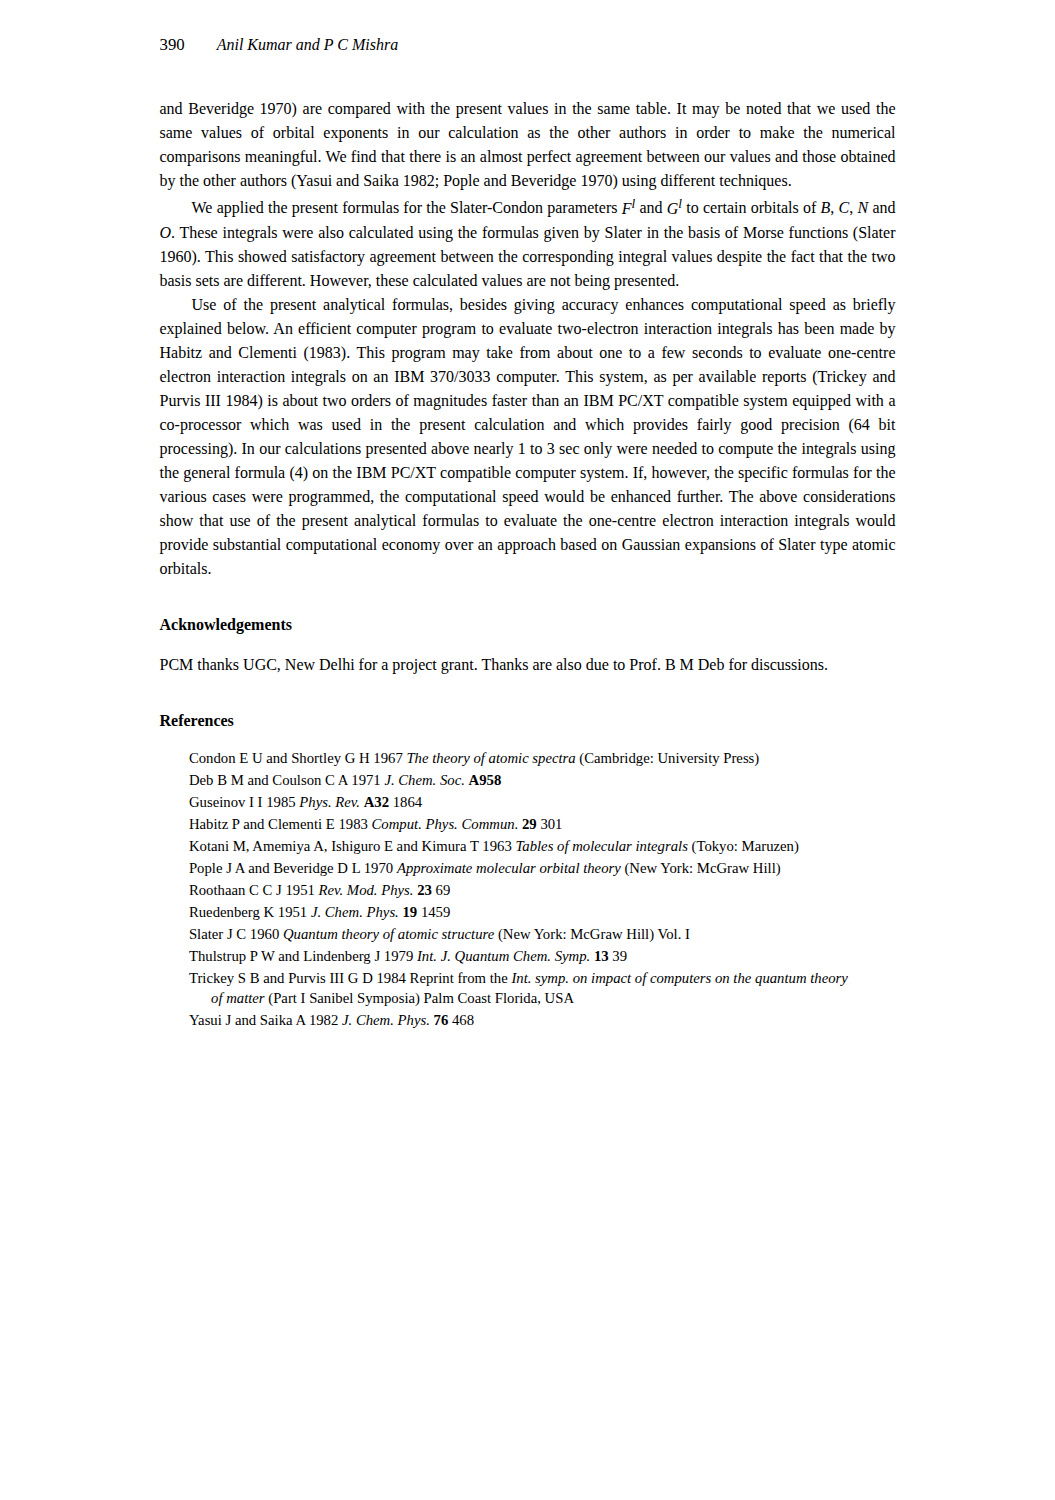390 Anil Kumar and P C Mishra
and Beveridge 1970) are compared with the present values in the same table. It may be noted that we used the same values of orbital exponents in our calculation as the other authors in order to make the numerical comparisons meaningful. We find that there is an almost perfect agreement between our values and those obtained by the other authors (Yasui and Saika 1982; Pople and Beveridge 1970) using different techniques.
We applied the present formulas for the Slater-Condon parameters Fl and Gl to certain orbitals of B, C, N and O. These integrals were also calculated using the formulas given by Slater in the basis of Morse functions (Slater 1960). This showed satisfactory agreement between the corresponding integral values despite the fact that the two basis sets are different. However, these calculated values are not being presented.
Use of the present analytical formulas, besides giving accuracy enhances computational speed as briefly explained below. An efficient computer program to evaluate two-electron interaction integrals has been made by Habitz and Clementi (1983). This program may take from about one to a few seconds to evaluate one-centre electron interaction integrals on an IBM 370/3033 computer. This system, as per available reports (Trickey and Purvis III 1984) is about two orders of magnitudes faster than an IBM PC/XT compatible system equipped with a co-processor which was used in the present calculation and which provides fairly good precision (64 bit processing). In our calculations presented above nearly 1 to 3 sec only were needed to compute the integrals using the general formula (4) on the IBM PC/XT compatible computer system. If, however, the specific formulas for the various cases were programmed, the computational speed would be enhanced further. The above considerations show that use of the present analytical formulas to evaluate the one-centre electron interaction integrals would provide substantial computational economy over an approach based on Gaussian expansions of Slater type atomic orbitals.
Acknowledgements
PCM thanks UGC, New Delhi for a project grant. Thanks are also due to Prof. B M Deb for discussions.
References
Condon E U and Shortley G H 1967 The theory of atomic spectra (Cambridge: University Press)
Deb B M and Coulson C A 1971 J. Chem. Soc. A958
Guseinov I I 1985 Phys. Rev. A32 1864
Habitz P and Clementi E 1983 Comput. Phys. Commun. 29 301
Kotani M, Amemiya A, Ishiguro E and Kimura T 1963 Tables of molecular integrals (Tokyo: Maruzen)
Pople J A and Beveridge D L 1970 Approximate molecular orbital theory (New York: McGraw Hill)
Roothaan C C J 1951 Rev. Mod. Phys. 23 69
Ruedenberg K 1951 J. Chem. Phys. 19 1459
Slater J C 1960 Quantum theory of atomic structure (New York: McGraw Hill) Vol. I
Thulstrup P W and Lindenberg J 1979 Int. J. Quantum Chem. Symp. 13 39
Trickey S B and Purvis III G D 1984 Reprint from the Int. symp. on impact of computers on the quantum theory of matter (Part I Sanibel Symposia) Palm Coast Florida, USA
Yasui J and Saika A 1982 J. Chem. Phys. 76 468